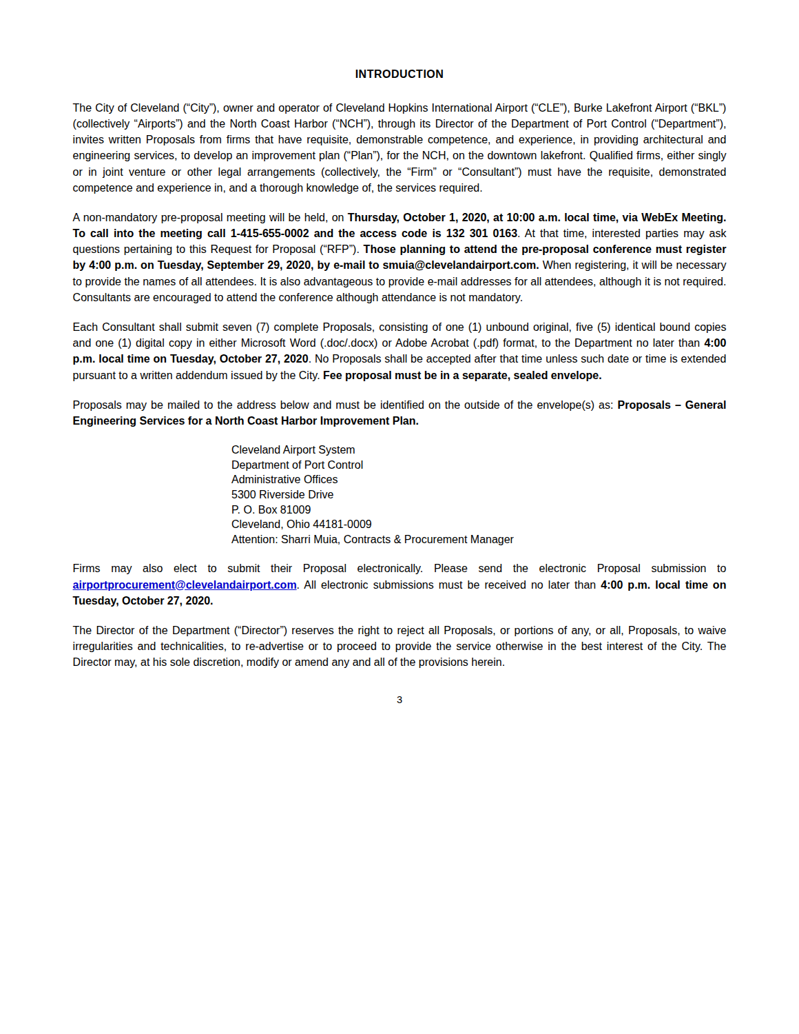INTRODUCTION
The City of Cleveland (“City”), owner and operator of Cleveland Hopkins International Airport (“CLE”), Burke Lakefront Airport (“BKL”) (collectively “Airports”) and the North Coast Harbor (“NCH”), through its Director of the Department of Port Control (“Department”), invites written Proposals from firms that have requisite, demonstrable competence, and experience, in providing architectural and engineering services, to develop an improvement plan (“Plan”), for the NCH, on the downtown lakefront. Qualified firms, either singly or in joint venture or other legal arrangements (collectively, the “Firm” or “Consultant”) must have the requisite, demonstrated competence and experience in, and a thorough knowledge of, the services required.
A non-mandatory pre-proposal meeting will be held, on Thursday, October 1, 2020, at 10:00 a.m. local time, via WebEx Meeting. To call into the meeting call 1-415-655-0002 and the access code is 132 301 0163. At that time, interested parties may ask questions pertaining to this Request for Proposal (“RFP”). Those planning to attend the pre-proposal conference must register by 4:00 p.m. on Tuesday, September 29, 2020, by e-mail to smuia@clevelandairport.com. When registering, it will be necessary to provide the names of all attendees. It is also advantageous to provide e-mail addresses for all attendees, although it is not required. Consultants are encouraged to attend the conference although attendance is not mandatory.
Each Consultant shall submit seven (7) complete Proposals, consisting of one (1) unbound original, five (5) identical bound copies and one (1) digital copy in either Microsoft Word (.doc/.docx) or Adobe Acrobat (.pdf) format, to the Department no later than 4:00 p.m. local time on Tuesday, October 27, 2020. No Proposals shall be accepted after that time unless such date or time is extended pursuant to a written addendum issued by the City. Fee proposal must be in a separate, sealed envelope.
Proposals may be mailed to the address below and must be identified on the outside of the envelope(s) as: Proposals – General Engineering Services for a North Coast Harbor Improvement Plan.
Cleveland Airport System
Department of Port Control
Administrative Offices
5300 Riverside Drive
P. O. Box 81009
Cleveland, Ohio 44181-0009
Attention: Sharri Muia, Contracts & Procurement Manager
Firms may also elect to submit their Proposal electronically. Please send the electronic Proposal submission to airportprocurement@clevelandairport.com. All electronic submissions must be received no later than 4:00 p.m. local time on Tuesday, October 27, 2020.
The Director of the Department (“Director”) reserves the right to reject all Proposals, or portions of any, or all, Proposals, to waive irregularities and technicalities, to re-advertise or to proceed to provide the service otherwise in the best interest of the City. The Director may, at his sole discretion, modify or amend any and all of the provisions herein.
3